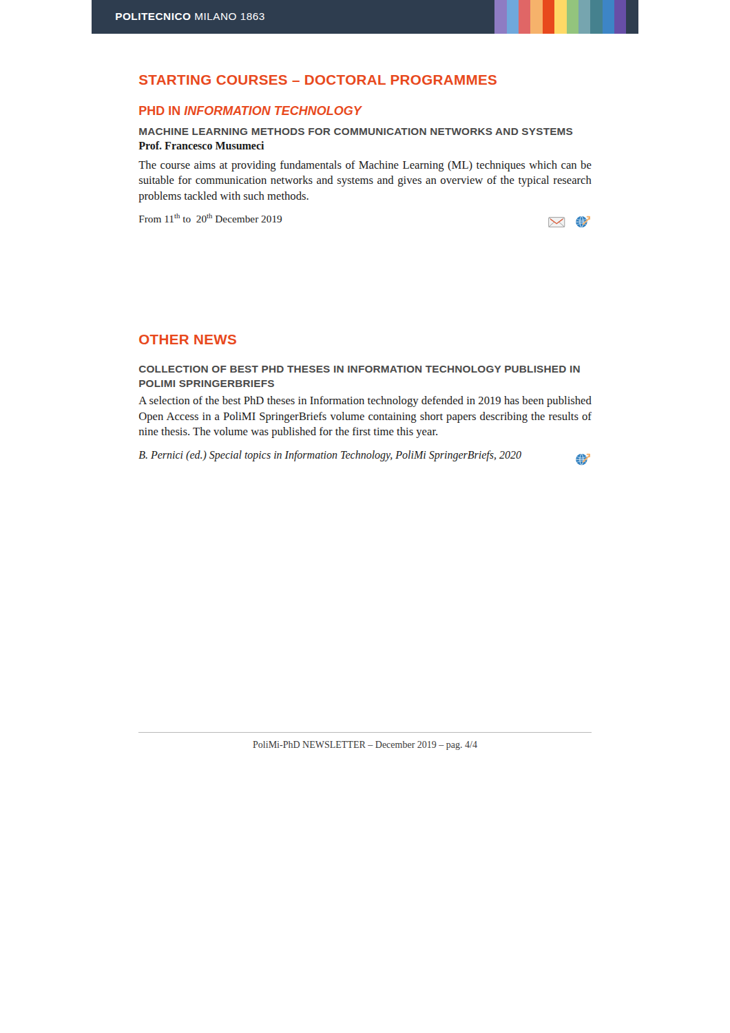POLITECNICO MILANO 1863
Starting courses – Doctoral programmes
PhD in Information Technology
Machine learning methods for communication networks and systems
Prof. Francesco Musumeci
The course aims at providing fundamentals of Machine Learning (ML) techniques which can be suitable for communication networks and systems and gives an overview of the typical research problems tackled with such methods.
From 11th to 20th December 2019
Other news
Collection of best PhD theses in Information Technology published in PoLIMI SpringerBriefs
A selection of the best PhD theses in Information technology defended in 2019 has been published Open Access in a PoliMI SpringerBriefs volume containing short papers describing the results of nine thesis. The volume was published for the first time this year.
B. Pernici (ed.) Special topics in Information Technology, PoliMi SpringerBriefs, 2020
PoliMi-PhD NEWSLETTER – December 2019 – pag. 4/4